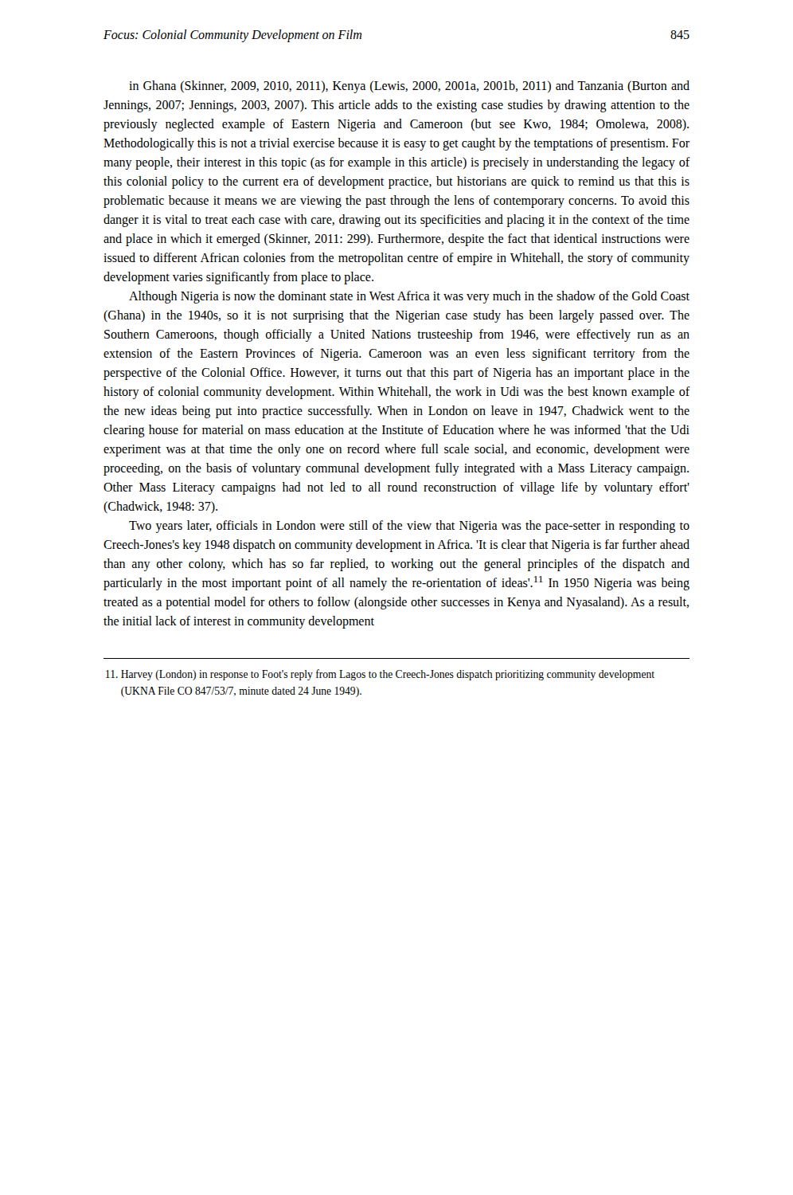Focus: Colonial Community Development on Film 845
in Ghana (Skinner, 2009, 2010, 2011), Kenya (Lewis, 2000, 2001a, 2001b, 2011) and Tanzania (Burton and Jennings, 2007; Jennings, 2003, 2007). This article adds to the existing case studies by drawing attention to the previously neglected example of Eastern Nigeria and Cameroon (but see Kwo, 1984; Omolewa, 2008). Methodologically this is not a trivial exercise because it is easy to get caught by the temptations of presentism. For many people, their interest in this topic (as for example in this article) is precisely in understanding the legacy of this colonial policy to the current era of development practice, but historians are quick to remind us that this is problematic because it means we are viewing the past through the lens of contemporary concerns. To avoid this danger it is vital to treat each case with care, drawing out its specificities and placing it in the context of the time and place in which it emerged (Skinner, 2011: 299). Furthermore, despite the fact that identical instructions were issued to different African colonies from the metropolitan centre of empire in Whitehall, the story of community development varies significantly from place to place.
Although Nigeria is now the dominant state in West Africa it was very much in the shadow of the Gold Coast (Ghana) in the 1940s, so it is not surprising that the Nigerian case study has been largely passed over. The Southern Cameroons, though officially a United Nations trusteeship from 1946, were effectively run as an extension of the Eastern Provinces of Nigeria. Cameroon was an even less significant territory from the perspective of the Colonial Office. However, it turns out that this part of Nigeria has an important place in the history of colonial community development. Within Whitehall, the work in Udi was the best known example of the new ideas being put into practice successfully. When in London on leave in 1947, Chadwick went to the clearing house for material on mass education at the Institute of Education where he was informed 'that the Udi experiment was at that time the only one on record where full scale social, and economic, development were proceeding, on the basis of voluntary communal development fully integrated with a Mass Literacy campaign. Other Mass Literacy campaigns had not led to all round reconstruction of village life by voluntary effort' (Chadwick, 1948: 37).
Two years later, officials in London were still of the view that Nigeria was the pace-setter in responding to Creech-Jones's key 1948 dispatch on community development in Africa. 'It is clear that Nigeria is far further ahead than any other colony, which has so far replied, to working out the general principles of the dispatch and particularly in the most important point of all namely the re-orientation of ideas'.11 In 1950 Nigeria was being treated as a potential model for others to follow (alongside other successes in Kenya and Nyasaland). As a result, the initial lack of interest in community development
Harvey (London) in response to Foot's reply from Lagos to the Creech-Jones dispatch prioritizing community development (UKNA File CO 847/53/7, minute dated 24 June 1949).